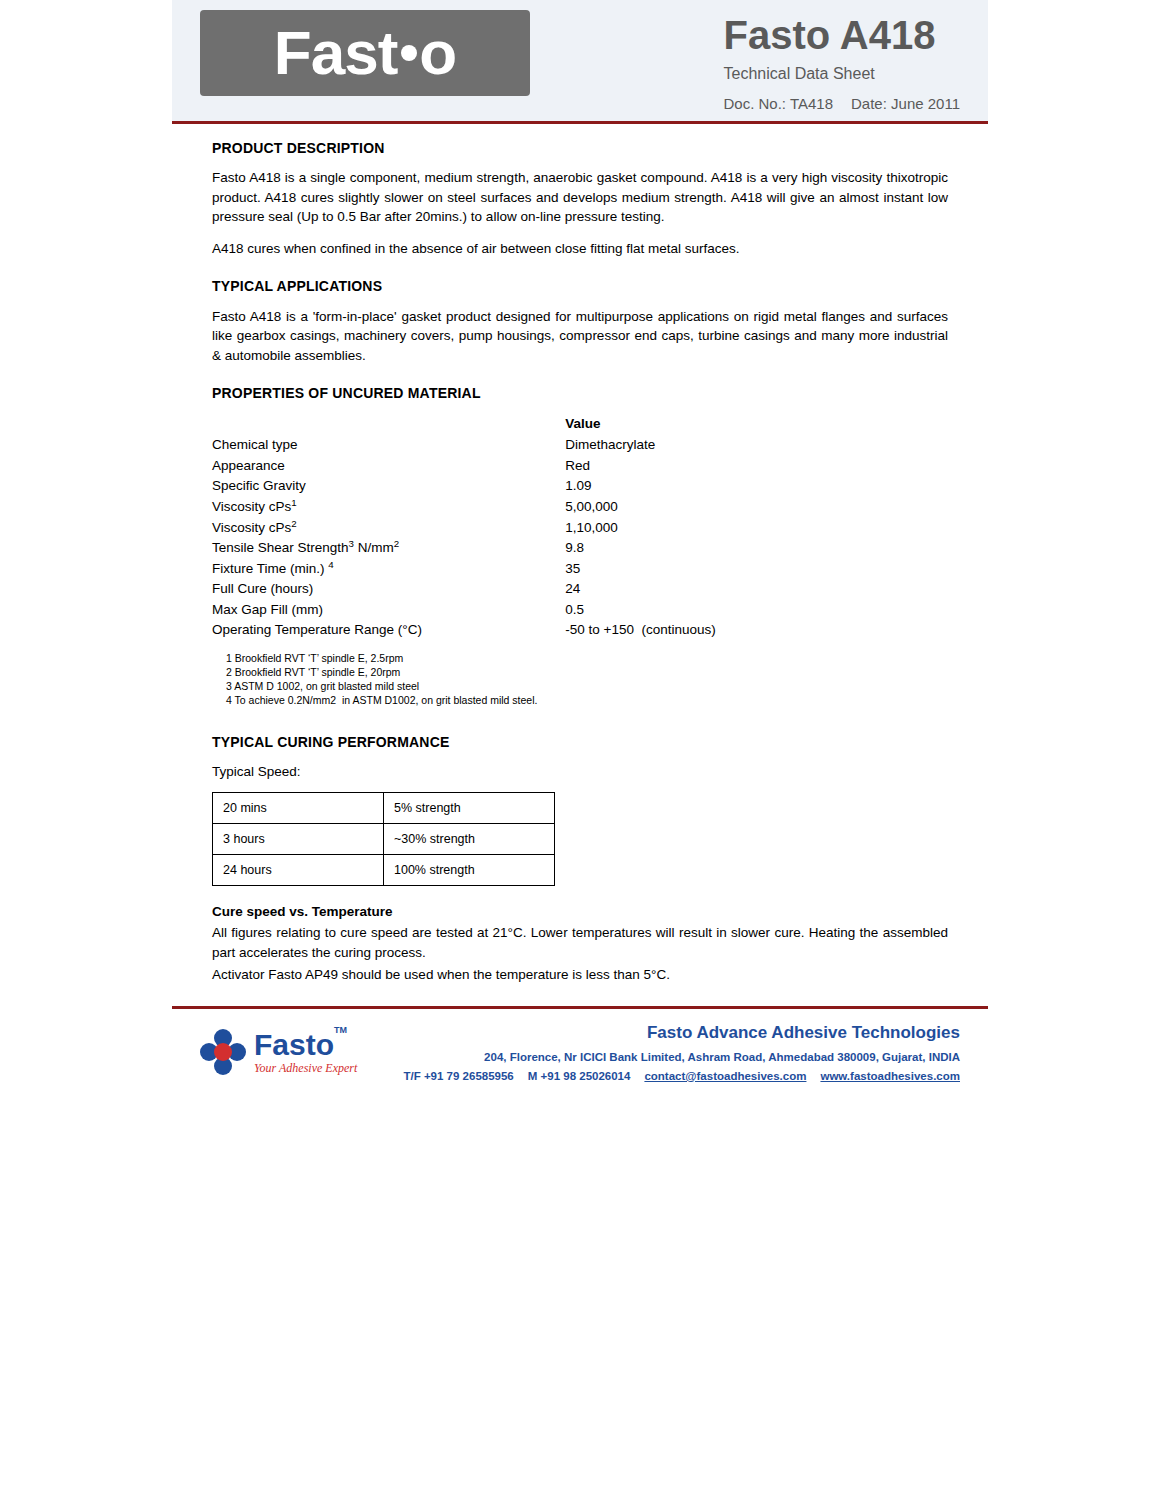Fast o
Fasto A418
Technical Data Sheet
Doc. No.: TA418 Date: June 2011
PRODUCT DESCRIPTION
Fasto A418 is a single component, medium strength, anaerobic gasket compound. A418 is a very high viscosity thixotropic product. A418 cures slightly slower on steel surfaces and develops medium strength. A418 will give an almost instant low pressure seal (Up to 0.5 Bar after 20mins.) to allow on-line pressure testing.
A418 cures when confined in the absence of air between close fitting flat metal surfaces.
TYPICAL APPLICATIONS
Fasto A418 is a 'form-in-place' gasket product designed for multipurpose applications on rigid metal flanges and surfaces like gearbox casings, machinery covers, pump housings, compressor end caps, turbine casings and many more industrial & automobile assemblies.
PROPERTIES OF UNCURED MATERIAL
| | Value |
| Chemical type | Dimethacrylate |
| Appearance | Red |
| Specific Gravity | 1.09 |
| Viscosity cPs 1 | 5,00,000 |
| Viscosity cPs 2 | 1,10,000 |
| Tensile Shear Strength 3 N/mm 2 | 9.8 |
| Fixture Time (min.) 4 | 35 |
| Full Cure (hours) | 24 |
| Max Gap Fill (mm) | 0.5 |
| Operating Temperature Range (°C) | -50 to +150 (continuous) |
1 Brookfield RVT ‘T’ spindle E, 2.5rpm
2 Brookfield RVT ‘T’ spindle E, 20rpm
3 ASTM D 1002, on grit blasted mild steel
4 To achieve 0.2N/mm2 in ASTM D1002, on grit blasted mild steel.
TYPICAL CURING PERFORMANCE
Typical Speed:
| 20 mins | 5% strength |
| 3 hours | ~30% strength |
| 24 hours | 100% strength |
Cure speed vs. Temperature
All figures relating to cure speed are tested at 21°C. Lower temperatures will result in slower cure. Heating the assembled part accelerates the curing process.
Activator Fasto AP49 should be used when the temperature is less than 5°C.
FastoTM
Your Adhesive Expert
Fasto Advance Adhesive Technologies
204, Florence, Nr ICICI Bank Limited, Ashram Road, Ahmedabad 380009, Gujarat, INDIA
T/F +91 79 26585956 M +91 98 25026014 contact@fastoadhesives.com www.fastoadhesives.com